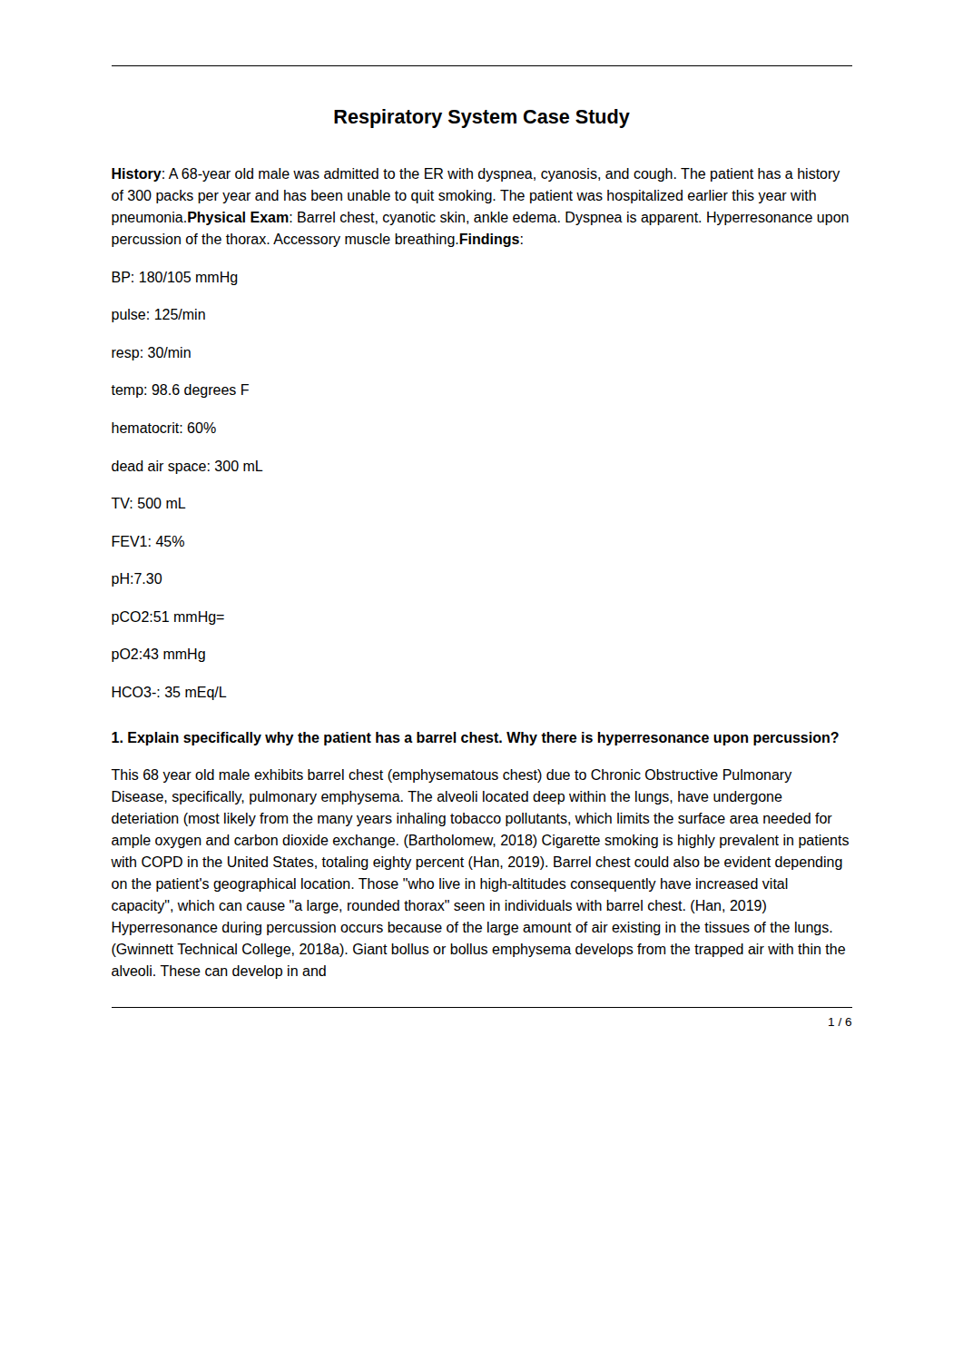Respiratory System Case Study
History: A 68-year old male was admitted to the ER with dyspnea, cyanosis, and cough. The patient has a history of 300 packs per year and has been unable to quit smoking. The patient was hospitalized earlier this year with pneumonia.Physical Exam: Barrel chest, cyanotic skin, ankle edema. Dyspnea is apparent. Hyperresonance upon percussion of the thorax. Accessory muscle breathing.Findings:
BP: 180/105 mmHg
pulse: 125/min
resp: 30/min
temp: 98.6 degrees F
hematocrit: 60%
dead air space: 300 mL
TV: 500 mL
FEV1: 45%
pH:7.30
pCO2:51 mmHg=
pO2:43 mmHg
HCO3-: 35 mEq/L
1. Explain specifically why the patient has a barrel chest. Why there is hyperresonance upon percussion?
This 68 year old male exhibits barrel chest (emphysematous chest) due to Chronic Obstructive Pulmonary Disease, specifically, pulmonary emphysema. The alveoli located deep within the lungs, have undergone deteriation (most likely from the many years inhaling tobacco pollutants, which limits the surface area needed for ample oxygen and carbon dioxide exchange. (Bartholomew, 2018) Cigarette smoking is highly prevalent in patients with COPD in the United States, totaling eighty percent (Han, 2019). Barrel chest could also be evident depending on the patient's geographical location. Those "who live in high-altitudes consequently have increased vital capacity", which can cause "a large, rounded thorax" seen in individuals with barrel chest. (Han, 2019) Hyperresonance during percussion occurs because of the large amount of air existing in the tissues of the lungs. (Gwinnett Technical College, 2018a). Giant bollus or bollus emphysema develops from the trapped air with thin the alveoli. These can develop in and
1 / 6